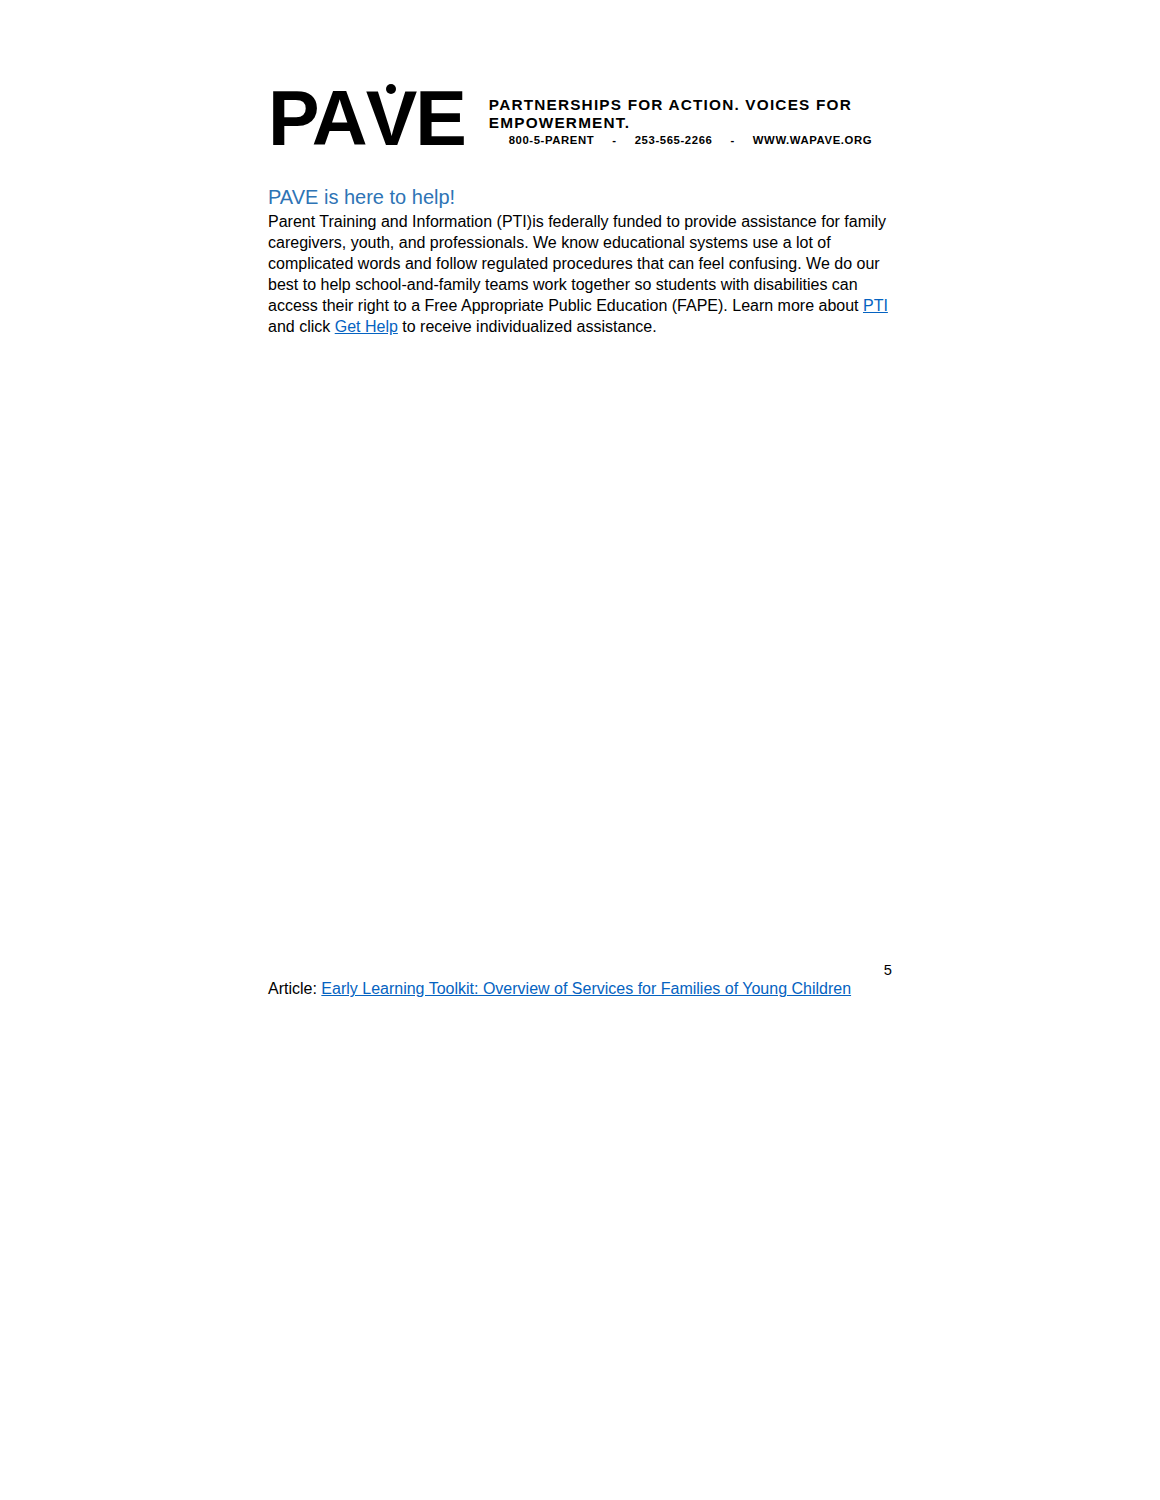PA VE
PARTNERSHIPS FOR ACTION. VOICES FOR EMPOWERMENT.
800-5-PARENT-253-565-2266-WWW.WAPAVE.ORG
PAVE is here to help!
Parent Training and Information (PTI)is federally funded to provide assistance for family caregivers, youth, and professionals. We know educational systems use a lot of complicated words and follow regulated procedures that can feel confusing. We do our best to help school-and-family teams work together so students with disabilities can access their right to a Free Appropriate Public Education (FAPE). Learn more about PTI and click Get Help to receive individualized assistance.
5
Article: Early Learning Toolkit: Overview of Services for Families of Young Children